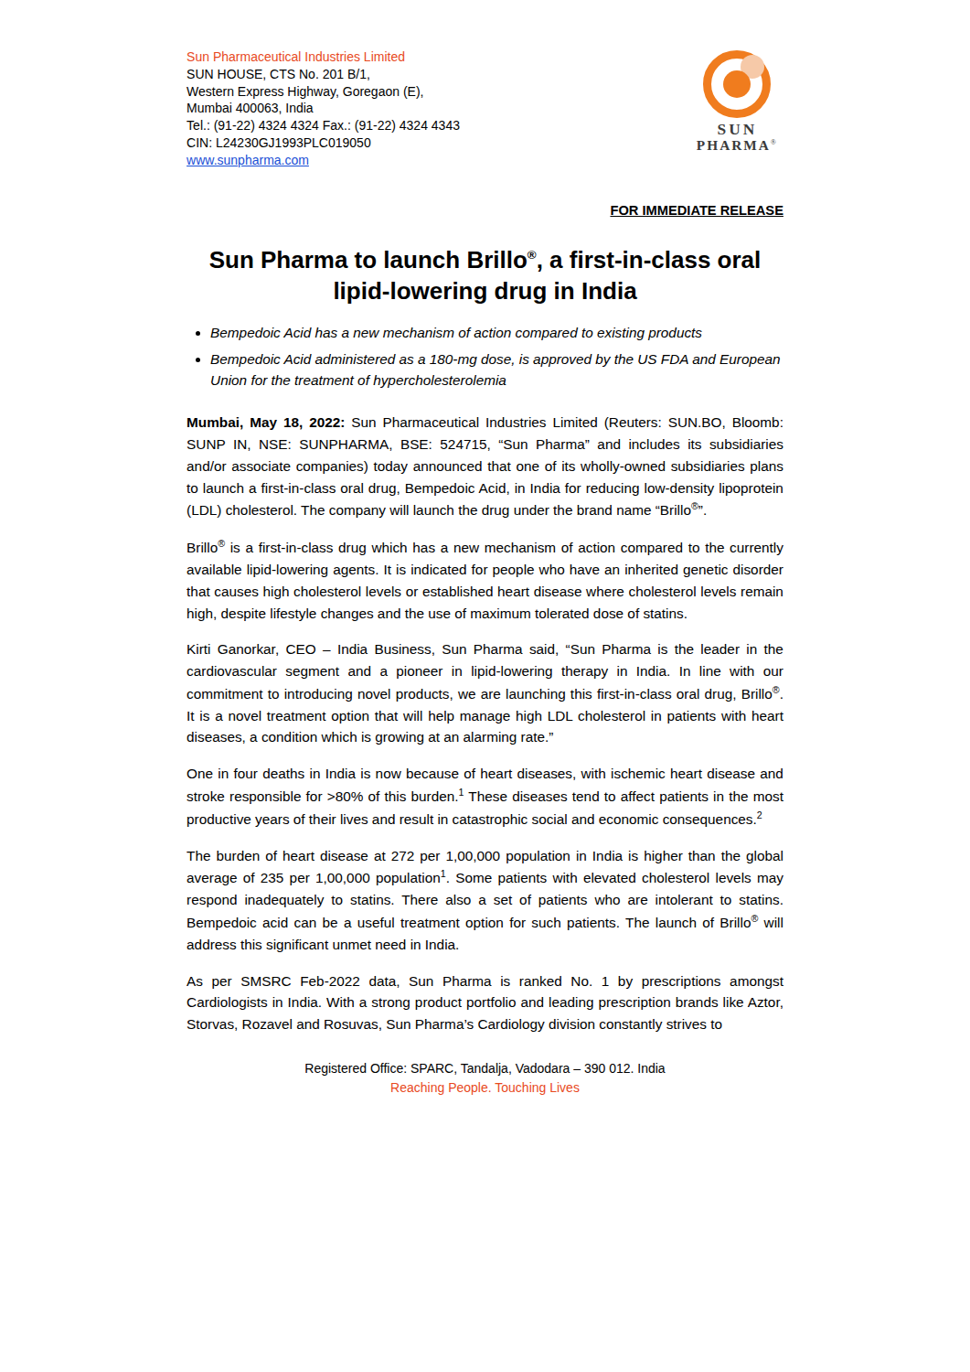Sun Pharmaceutical Industries Limited
SUN HOUSE, CTS No. 201 B/1,
Western Express Highway, Goregaon (E),
Mumbai 400063, India
Tel.: (91-22) 4324 4324 Fax.: (91-22) 4324 4343
CIN: L24230GJ1993PLC019050
www.sunpharma.com
SUN PHARMA®
FOR IMMEDIATE RELEASE
Sun Pharma to launch Brillo®, a first-in-class oral lipid-lowering drug in India
Bempedoic Acid has a new mechanism of action compared to existing products
Bempedoic Acid administered as a 180-mg dose, is approved by the US FDA and European Union for the treatment of hypercholesterolemia
Mumbai, May 18, 2022: Sun Pharmaceutical Industries Limited (Reuters: SUN.BO, Bloomb: SUNP IN, NSE: SUNPHARMA, BSE: 524715, “Sun Pharma” and includes its subsidiaries and/or associate companies) today announced that one of its wholly-owned subsidiaries plans to launch a first-in-class oral drug, Bempedoic Acid, in India for reducing low-density lipoprotein (LDL) cholesterol. The company will launch the drug under the brand name “Brillo®”.
Brillo® is a first-in-class drug which has a new mechanism of action compared to the currently available lipid-lowering agents. It is indicated for people who have an inherited genetic disorder that causes high cholesterol levels or established heart disease where cholesterol levels remain high, despite lifestyle changes and the use of maximum tolerated dose of statins.
Kirti Ganorkar, CEO – India Business, Sun Pharma said, “Sun Pharma is the leader in the cardiovascular segment and a pioneer in lipid-lowering therapy in India. In line with our commitment to introducing novel products, we are launching this first-in-class oral drug, Brillo®. It is a novel treatment option that will help manage high LDL cholesterol in patients with heart diseases, a condition which is growing at an alarming rate.”
One in four deaths in India is now because of heart diseases, with ischemic heart disease and stroke responsible for >80% of this burden.1 These diseases tend to affect patients in the most productive years of their lives and result in catastrophic social and economic consequences.2
The burden of heart disease at 272 per 1,00,000 population in India is higher than the global average of 235 per 1,00,000 population1. Some patients with elevated cholesterol levels may respond inadequately to statins. There also a set of patients who are intolerant to statins. Bempedoic acid can be a useful treatment option for such patients. The launch of Brillo® will address this significant unmet need in India.
As per SMSRC Feb-2022 data, Sun Pharma is ranked No. 1 by prescriptions amongst Cardiologists in India. With a strong product portfolio and leading prescription brands like Aztor, Storvas, Rozavel and Rosuvas, Sun Pharma’s Cardiology division constantly strives to
Registered Office: SPARC, Tandalja, Vadodara – 390 012. India
Reaching People. Touching Lives